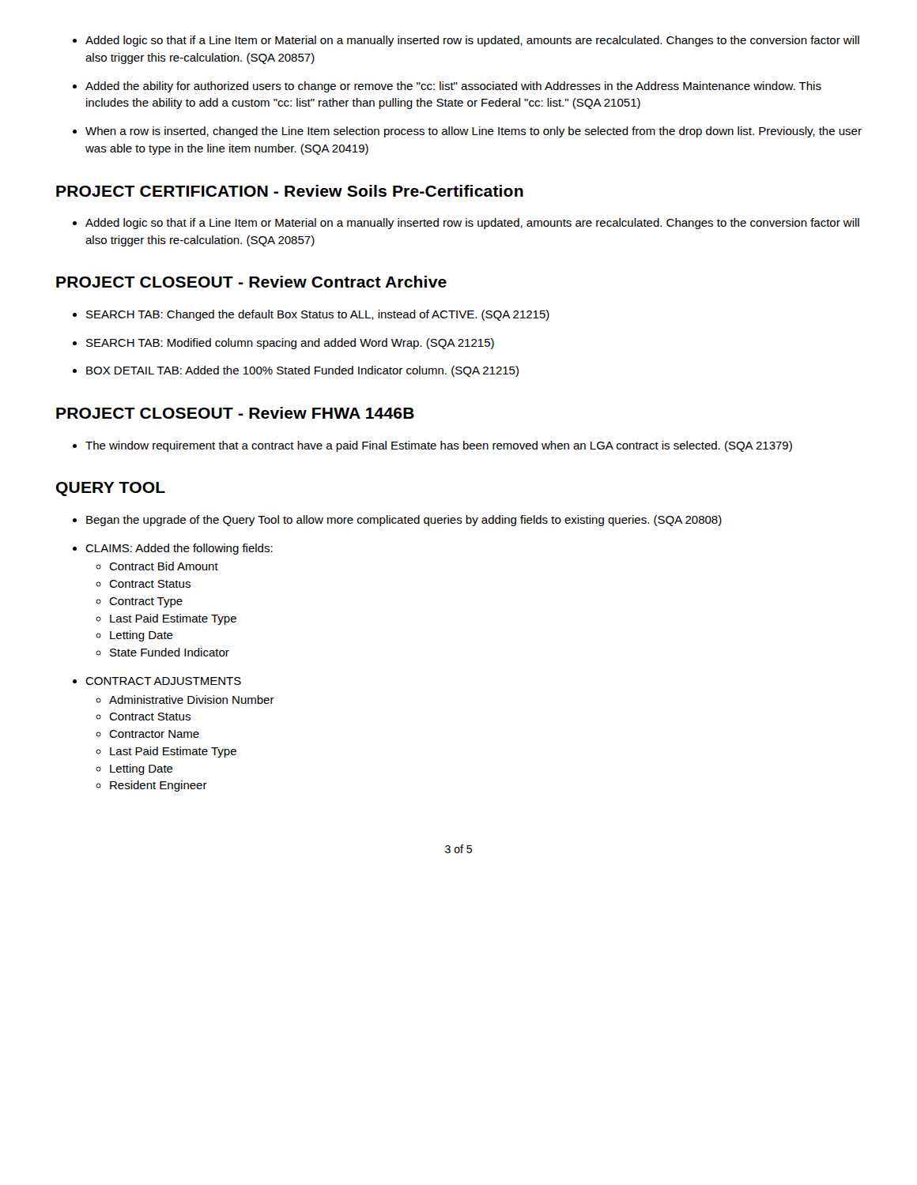Added logic so that if a Line Item or Material on a manually inserted row is updated, amounts are recalculated. Changes to the conversion factor will also trigger this re-calculation. (SQA 20857)
Added the ability for authorized users to change or remove the "cc: list" associated with Addresses in the Address Maintenance window. This includes the ability to add a custom "cc: list" rather than pulling the State or Federal "cc: list." (SQA 21051)
When a row is inserted, changed the Line Item selection process to allow Line Items to only be selected from the drop down list. Previously, the user was able to type in the line item number. (SQA 20419)
PROJECT CERTIFICATION - Review Soils Pre-Certification
Added logic so that if a Line Item or Material on a manually inserted row is updated, amounts are recalculated. Changes to the conversion factor will also trigger this re-calculation. (SQA 20857)
PROJECT CLOSEOUT - Review Contract Archive
SEARCH TAB: Changed the default Box Status to ALL, instead of ACTIVE. (SQA 21215)
SEARCH TAB: Modified column spacing and added Word Wrap. (SQA 21215)
BOX DETAIL TAB: Added the 100% Stated Funded Indicator column. (SQA 21215)
PROJECT CLOSEOUT - Review FHWA 1446B
The window requirement that a contract have a paid Final Estimate has been removed when an LGA contract is selected. (SQA 21379)
QUERY TOOL
Began the upgrade of the Query Tool to allow more complicated queries by adding fields to existing queries. (SQA 20808)
CLAIMS: Added the following fields:
Contract Bid Amount
Contract Status
Contract Type
Last Paid Estimate Type
Letting Date
State Funded Indicator
CONTRACT ADJUSTMENTS
Administrative Division Number
Contract Status
Contractor Name
Last Paid Estimate Type
Letting Date
Resident Engineer
3 of 5